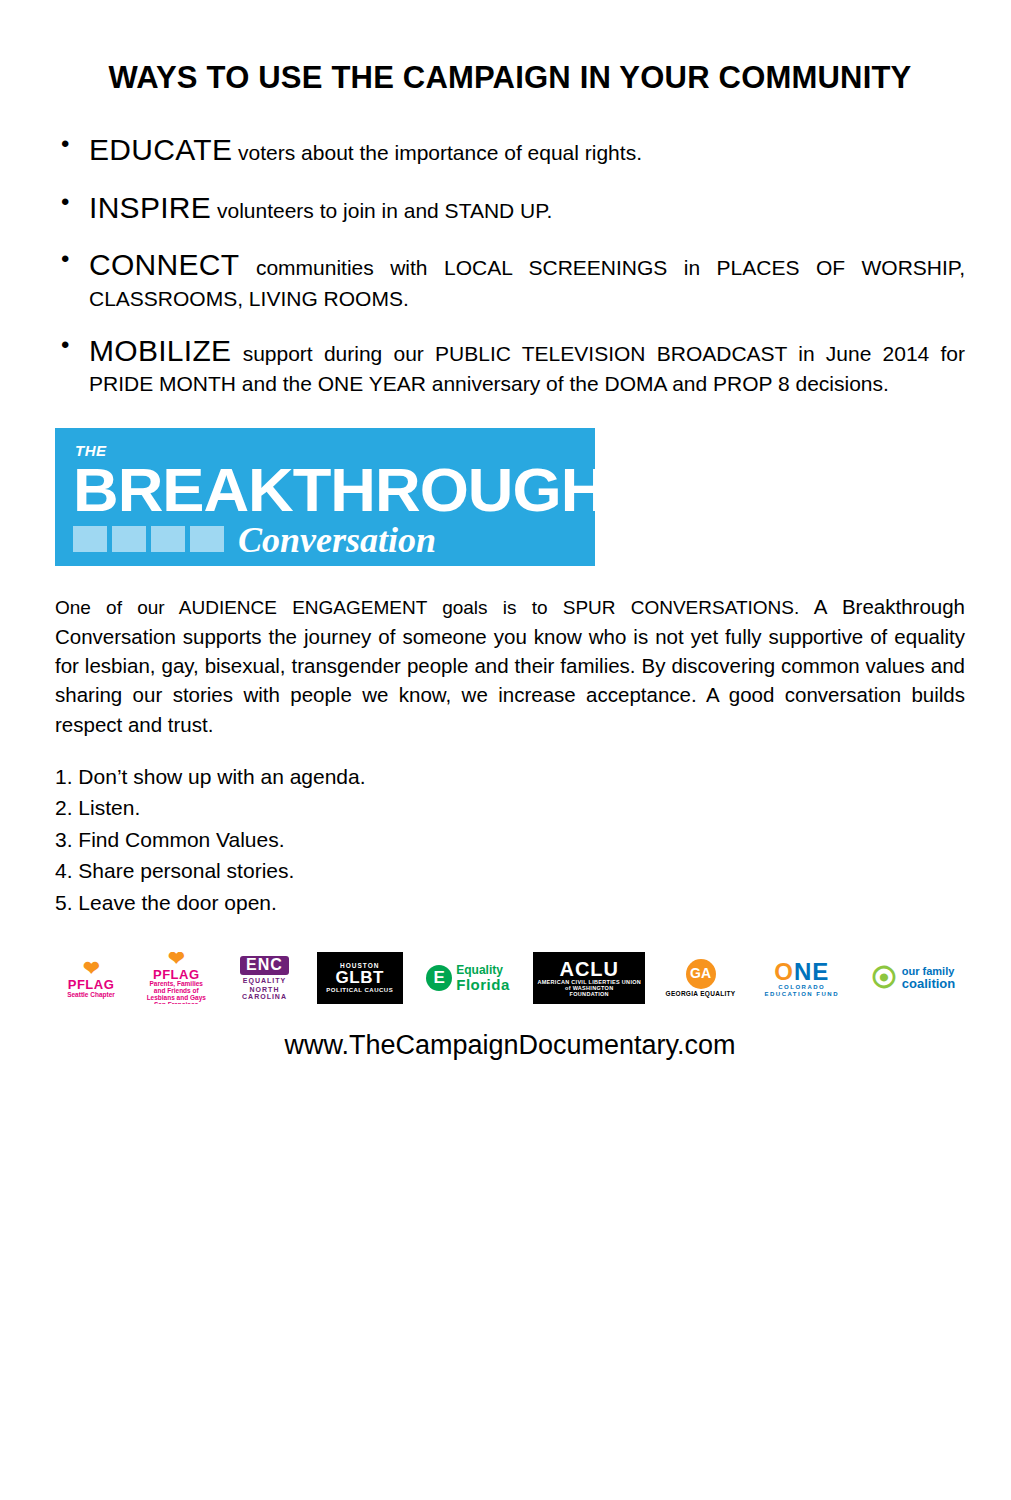WAYS TO USE THE CAMPAIGN IN YOUR COMMUNITY
EDUCATE voters about the importance of equal rights.
INSPIRE volunteers to join in and STAND UP.
CONNECT communities with LOCAL SCREENINGS in PLACES OF WORSHIP, CLASSROOMS, LIVING ROOMS.
MOBILIZE support during our PUBLIC TELEVISION BROADCAST in June 2014 for PRIDE MONTH and the ONE YEAR anniversary of the DOMA and PROP 8 decisions.
THE
BREAKTHROUGH
Conversation
One of our AUDIENCE ENGAGEMENT goals is to SPUR CONVERSATIONS. A Breakthrough Conversation supports the journey of someone you know who is not yet fully supportive of equality for lesbian, gay, bisexual, transgender people and their families. By discovering common values and sharing our stories with people we know, we increase acceptance. A good conversation builds respect and trust.
Don’t show up with an agenda.
Listen.
Find Common Values.
Share personal stories.
Leave the door open.
❤
PFLAG
Seattle Chapter
❤
PFLAG
Parents, Families and Friends of Lesbians and Gays
San Francisco
ENC
EQUALITY
NORTH CAROLINA
HOUSTON
GLBT
POLITICAL CAUCUS
E
Equality
Florida
ACLU
AMERICAN CIVIL LIBERTIES UNION
of WASHINGTON
FOUNDATION
GA
GEORGIA EQUALITY
ONE
COLORADO
EDUCATION FUND
⦿
our family
coalition
www.TheCampaignDocumentary.com